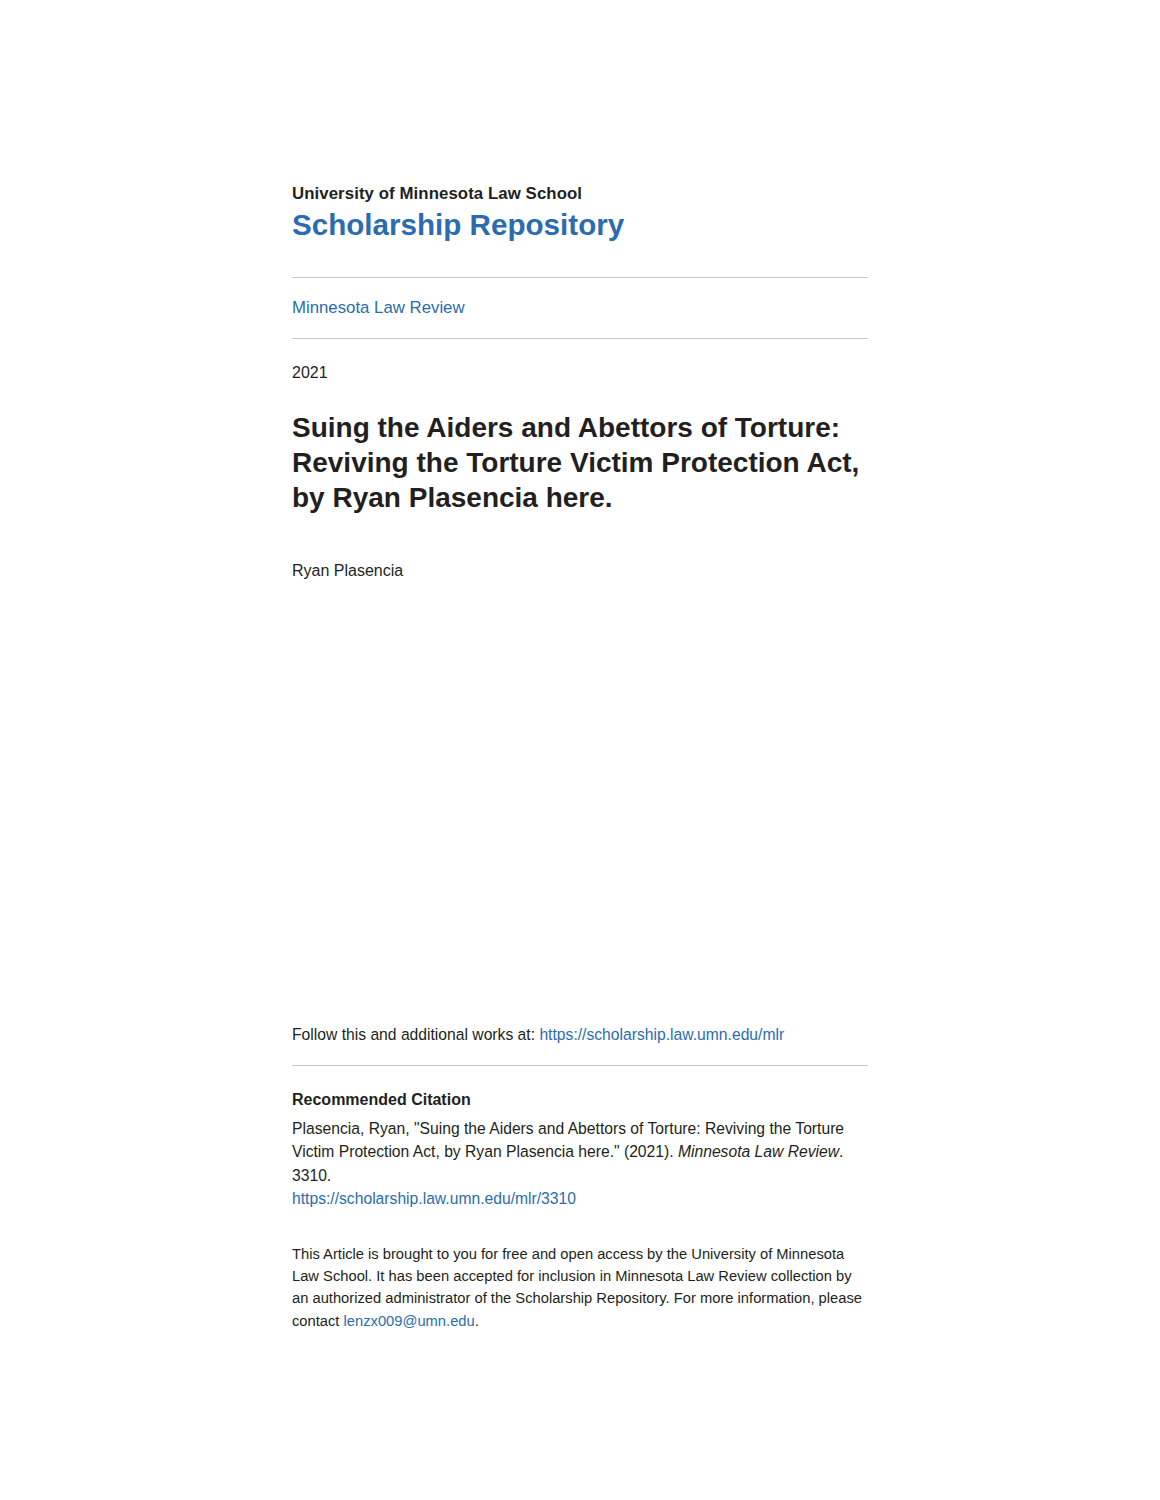University of Minnesota Law School
Scholarship Repository
Minnesota Law Review
2021
Suing the Aiders and Abettors of Torture: Reviving the Torture Victim Protection Act, by Ryan Plasencia here.
Ryan Plasencia
Follow this and additional works at: https://scholarship.law.umn.edu/mlr
Recommended Citation
Plasencia, Ryan, "Suing the Aiders and Abettors of Torture: Reviving the Torture Victim Protection Act, by Ryan Plasencia here." (2021). Minnesota Law Review. 3310.
https://scholarship.law.umn.edu/mlr/3310
This Article is brought to you for free and open access by the University of Minnesota Law School. It has been accepted for inclusion in Minnesota Law Review collection by an authorized administrator of the Scholarship Repository. For more information, please contact lenzx009@umn.edu.